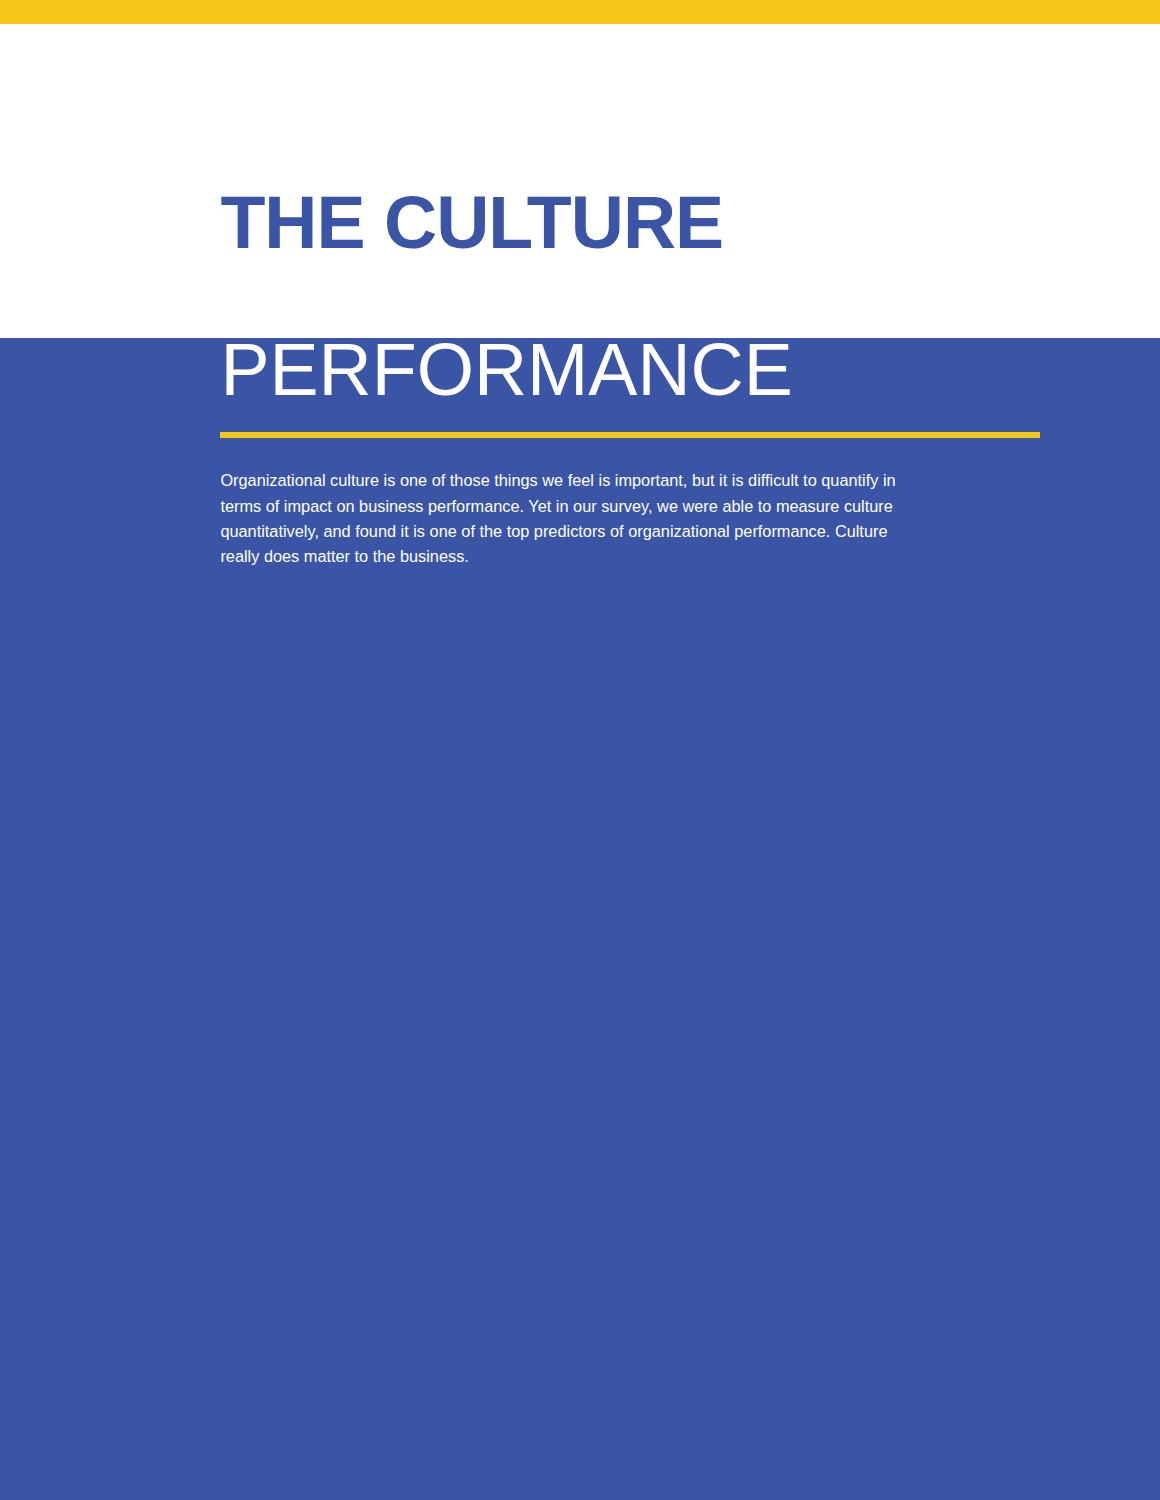THE CULTURE OF HIGH PERFORMANCE
Organizational culture is one of those things we feel is important, but it is difficult to quantify in terms of impact on business performance. Yet in our survey, we were able to measure culture quantitatively, and found it is one of the top predictors of organizational performance. Culture really does matter to the business.